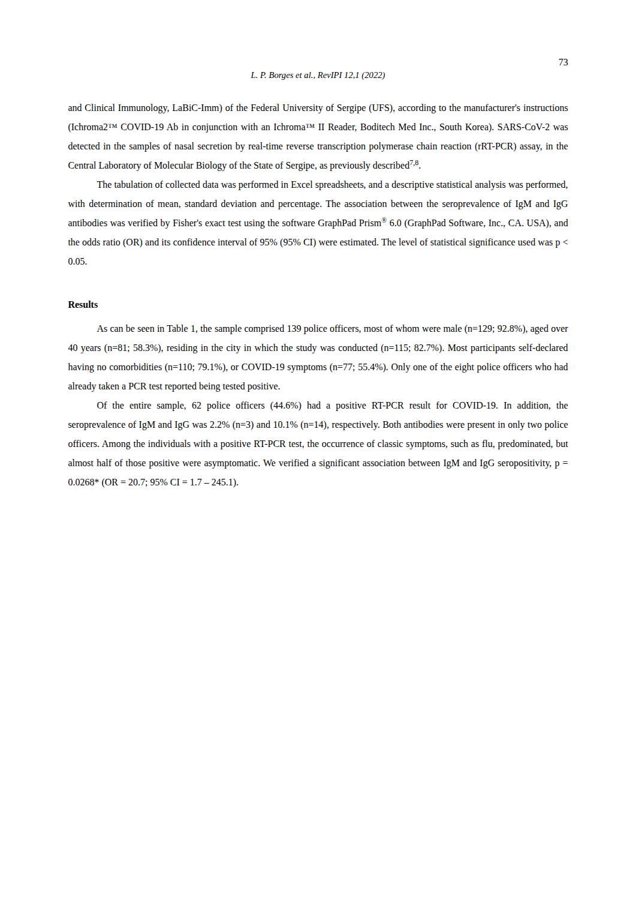73
L. P. Borges et al., RevIPI 12,1 (2022)
and Clinical Immunology, LaBiC-Imm) of the Federal University of Sergipe (UFS), according to the manufacturer's instructions (Ichroma2™ COVID-19 Ab in conjunction with an Ichroma™ II Reader, Boditech Med Inc., South Korea). SARS-CoV-2 was detected in the samples of nasal secretion by real-time reverse transcription polymerase chain reaction (rRT-PCR) assay, in the Central Laboratory of Molecular Biology of the State of Sergipe, as previously described7,8.
The tabulation of collected data was performed in Excel spreadsheets, and a descriptive statistical analysis was performed, with determination of mean, standard deviation and percentage. The association between the seroprevalence of IgM and IgG antibodies was verified by Fisher's exact test using the software GraphPad Prism® 6.0 (GraphPad Software, Inc., CA. USA), and the odds ratio (OR) and its confidence interval of 95% (95% CI) were estimated. The level of statistical significance used was p < 0.05.
Results
As can be seen in Table 1, the sample comprised 139 police officers, most of whom were male (n=129; 92.8%), aged over 40 years (n=81; 58.3%), residing in the city in which the study was conducted (n=115; 82.7%). Most participants self-declared having no comorbidities (n=110; 79.1%), or COVID-19 symptoms (n=77; 55.4%). Only one of the eight police officers who had already taken a PCR test reported being tested positive.
Of the entire sample, 62 police officers (44.6%) had a positive RT-PCR result for COVID-19. In addition, the seroprevalence of IgM and IgG was 2.2% (n=3) and 10.1% (n=14), respectively. Both antibodies were present in only two police officers. Among the individuals with a positive RT-PCR test, the occurrence of classic symptoms, such as flu, predominated, but almost half of those positive were asymptomatic. We verified a significant association between IgM and IgG seropositivity, p = 0.0268* (OR = 20.7; 95% CI = 1.7 – 245.1).